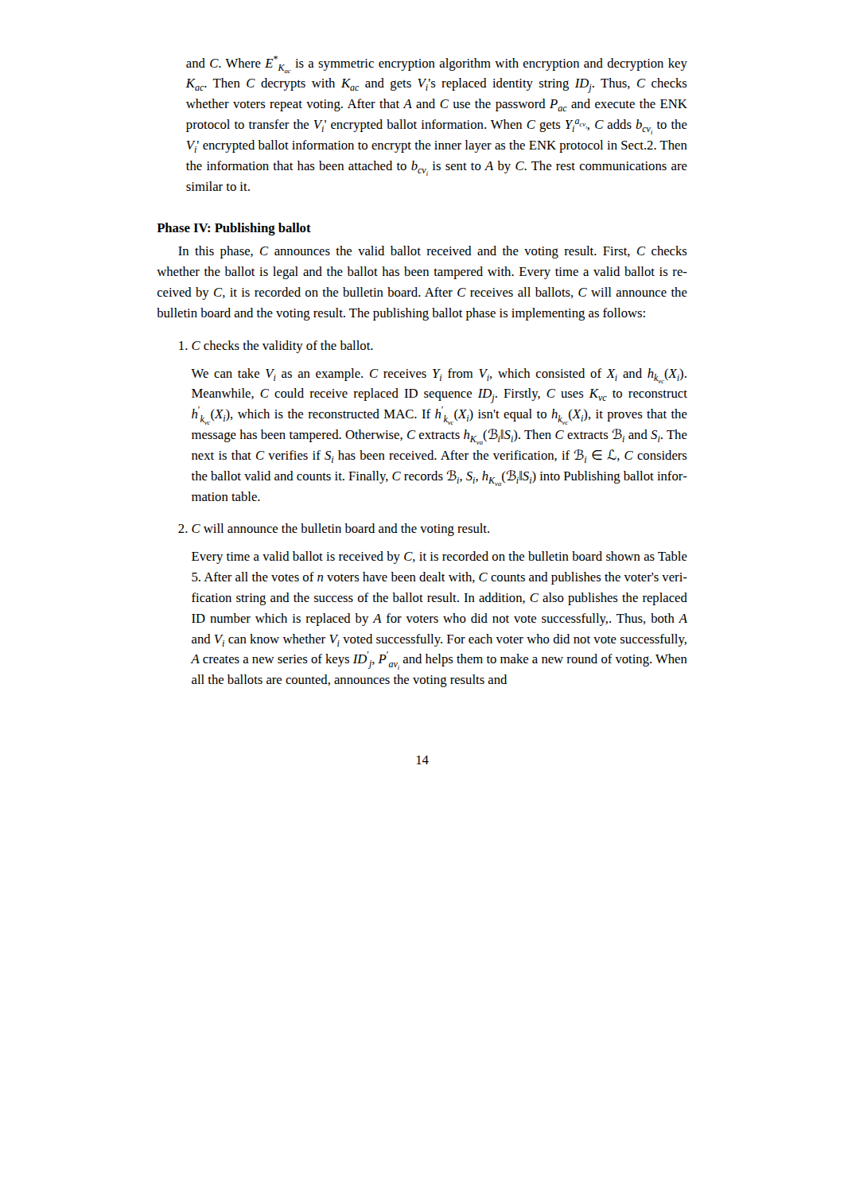and C. Where E*Kac is a symmetric encryption algorithm with encryption and decryption key Kac. Then C decrypts with Kac and gets Vi's replaced identity string IDj. Thus, C checks whether voters repeat voting. After that A and C use the password Pac and execute the ENK protocol to transfer the Vi' encrypted ballot information. When C gets Yiacvi, C adds bcvi to the Vi' encrypted ballot information to encrypt the inner layer as the ENK protocol in Sect.2. Then the information that has been attached to bcvi is sent to A by C. The rest communications are similar to it.
Phase IV: Publishing ballot
In this phase, C announces the valid ballot received and the voting result. First, C checks whether the ballot is legal and the ballot has been tampered with. Every time a valid ballot is received by C, it is recorded on the bulletin board. After C receives all ballots, C will announce the bulletin board and the voting result. The publishing ballot phase is implementing as follows:
C checks the validity of the ballot.
We can take Vi as an example. C receives Yi from Vi, which consisted of Xi and hkvc(Xi). Meanwhile, C could receive replaced ID sequence IDj. Firstly, C uses Kvc to reconstruct h′kvc(Xi), which is the reconstructed MAC. If h′kvc(Xi) isn't equal to hkvc(Xi), it proves that the message has been tampered. Otherwise, C extracts hKva(ℬi‖Si). Then C extracts ℬi and Si. The next is that C verifies if Si has been received. After the verification, if ℬi ∈ ℒ, C considers the ballot valid and counts it. Finally, C records ℬi, Si, hKva(ℬi‖Si) into Publishing ballot information table.
C will announce the bulletin board and the voting result.
Every time a valid ballot is received by C, it is recorded on the bulletin board shown as Table 5. After all the votes of n voters have been dealt with, C counts and publishes the voter's verification string and the success of the ballot result. In addition, C also publishes the replaced ID number which is replaced by A for voters who did not vote successfully,. Thus, both A and Vi can know whether Vi voted successfully. For each voter who did not vote successfully, A creates a new series of keys ID′j, P′avi and helps them to make a new round of voting. When all the ballots are counted, announces the voting results and
14